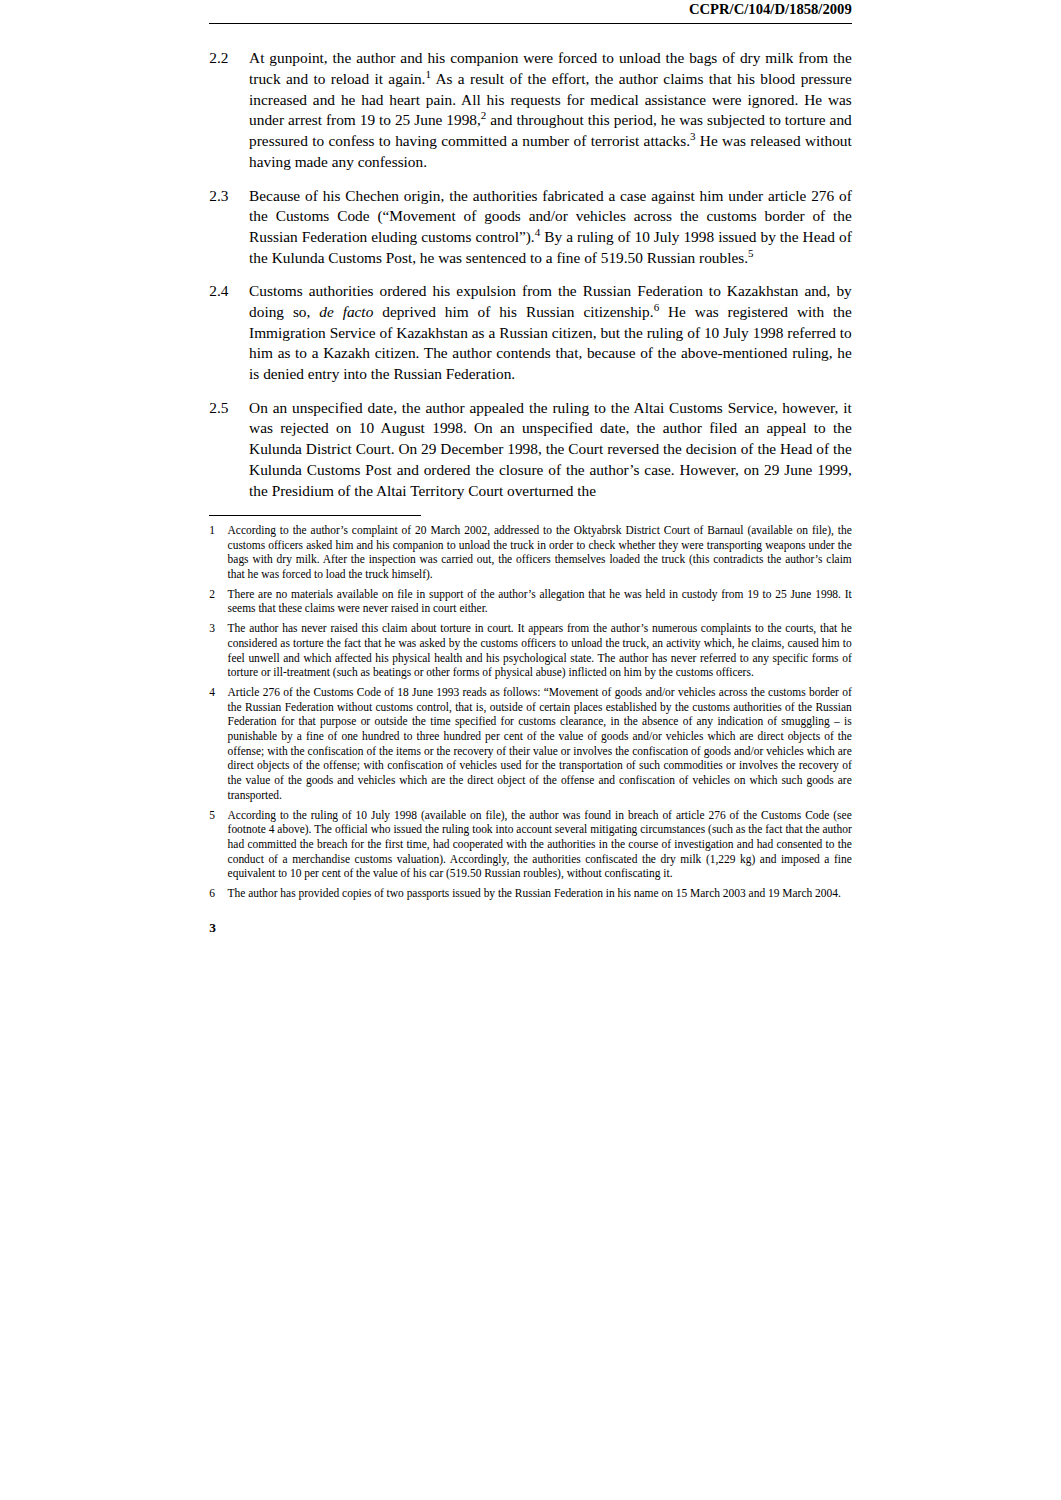CCPR/C/104/D/1858/2009
2.2
At gunpoint, the author and his companion were forced to unload the bags of dry milk from the truck and to reload it again.1 As a result of the effort, the author claims that his blood pressure increased and he had heart pain. All his requests for medical assistance were ignored. He was under arrest from 19 to 25 June 1998,2 and throughout this period, he was subjected to torture and pressured to confess to having committed a number of terrorist attacks.3 He was released without having made any confession.
2.3
Because of his Chechen origin, the authorities fabricated a case against him under article 276 of the Customs Code (“Movement of goods and/or vehicles across the customs border of the Russian Federation eluding customs control”).4 By a ruling of 10 July 1998 issued by the Head of the Kulunda Customs Post, he was sentenced to a fine of 519.50 Russian roubles.5
2.4
Customs authorities ordered his expulsion from the Russian Federation to Kazakhstan and, by doing so, de facto deprived him of his Russian citizenship.6 He was registered with the Immigration Service of Kazakhstan as a Russian citizen, but the ruling of 10 July 1998 referred to him as to a Kazakh citizen. The author contends that, because of the above-mentioned ruling, he is denied entry into the Russian Federation.
2.5
On an unspecified date, the author appealed the ruling to the Altai Customs Service, however, it was rejected on 10 August 1998. On an unspecified date, the author filed an appeal to the Kulunda District Court. On 29 December 1998, the Court reversed the decision of the Head of the Kulunda Customs Post and ordered the closure of the author’s case. However, on 29 June 1999, the Presidium of the Altai Territory Court overturned the
1
According to the author’s complaint of 20 March 2002, addressed to the Oktyabrsk District Court of Barnaul (available on file), the customs officers asked him and his companion to unload the truck in order to check whether they were transporting weapons under the bags with dry milk. After the inspection was carried out, the officers themselves loaded the truck (this contradicts the author’s claim that he was forced to load the truck himself).
2
There are no materials available on file in support of the author’s allegation that he was held in custody from 19 to 25 June 1998. It seems that these claims were never raised in court either.
3
The author has never raised this claim about torture in court. It appears from the author’s numerous complaints to the courts, that he considered as torture the fact that he was asked by the customs officers to unload the truck, an activity which, he claims, caused him to feel unwell and which affected his physical health and his psychological state. The author has never referred to any specific forms of torture or ill-treatment (such as beatings or other forms of physical abuse) inflicted on him by the customs officers.
4
Article 276 of the Customs Code of 18 June 1993 reads as follows: “Movement of goods and/or vehicles across the customs border of the Russian Federation without customs control, that is, outside of certain places established by the customs authorities of the Russian Federation for that purpose or outside the time specified for customs clearance, in the absence of any indication of smuggling – is punishable by a fine of one hundred to three hundred per cent of the value of goods and/or vehicles which are direct objects of the offense; with the confiscation of the items or the recovery of their value or involves the confiscation of goods and/or vehicles which are direct objects of the offense; with confiscation of vehicles used for the transportation of such commodities or involves the recovery of the value of the goods and vehicles which are the direct object of the offense and confiscation of vehicles on which such goods are transported.
5
According to the ruling of 10 July 1998 (available on file), the author was found in breach of article 276 of the Customs Code (see footnote 4 above). The official who issued the ruling took into account several mitigating circumstances (such as the fact that the author had committed the breach for the first time, had cooperated with the authorities in the course of investigation and had consented to the conduct of a merchandise customs valuation). Accordingly, the authorities confiscated the dry milk (1,229 kg) and imposed a fine equivalent to 10 per cent of the value of his car (519.50 Russian roubles), without confiscating it.
6
The author has provided copies of two passports issued by the Russian Federation in his name on 15 March 2003 and 19 March 2004.
3